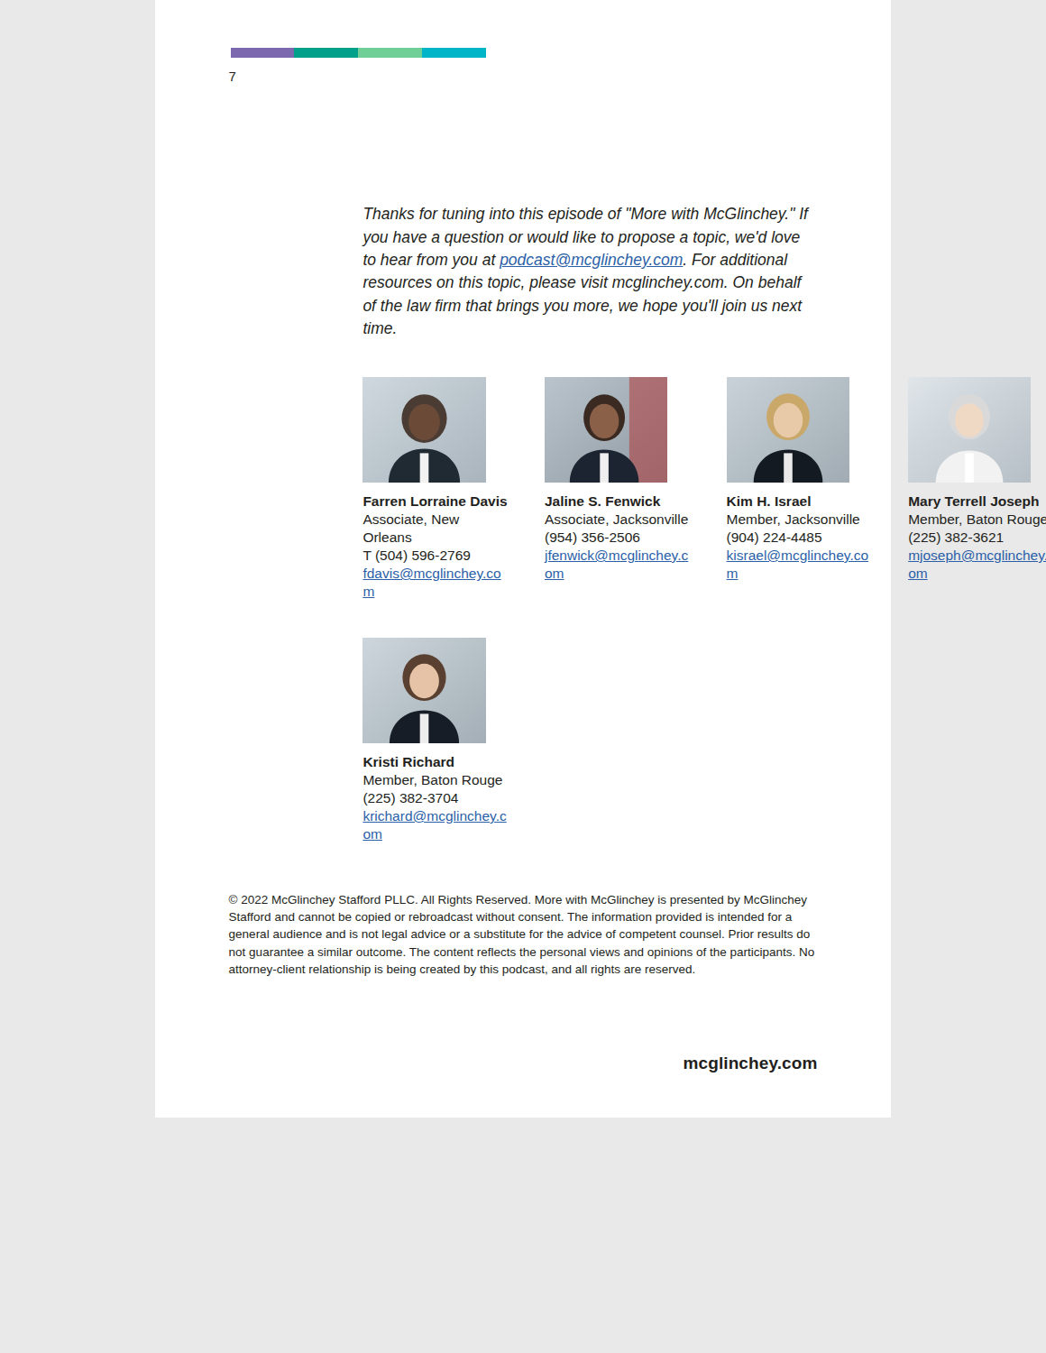7
Thanks for tuning into this episode of "More with McGlinchey." If you have a question or would like to propose a topic, we'd love to hear from you at podcast@mcglinchey.com. For additional resources on this topic, please visit mcglinchey.com. On behalf of the law firm that brings you more, we hope you'll join us next time.
Farren Lorraine Davis
Associate, New Orleans
T (504) 596-2769
fdavis@mcglinchey.com
Jaline S. Fenwick
Associate, Jacksonville
(954) 356-2506
jfenwick@mcglinchey.com
Kim H. Israel
Member, Jacksonville
(904) 224-4485
kisrael@mcglinchey.com
Mary Terrell Joseph
Member, Baton Rouge
(225) 382-3621
mjoseph@mcglinchey.com
Kristi Richard
Member, Baton Rouge
(225) 382-3704
krichard@mcglinchey.com
© 2022 McGlinchey Stafford PLLC. All Rights Reserved. More with McGlinchey is presented by McGlinchey Stafford and cannot be copied or rebroadcast without consent. The information provided is intended for a general audience and is not legal advice or a substitute for the advice of competent counsel. Prior results do not guarantee a similar outcome. The content reflects the personal views and opinions of the participants. No attorney-client relationship is being created by this podcast, and all rights are reserved.
mcglinchey.com